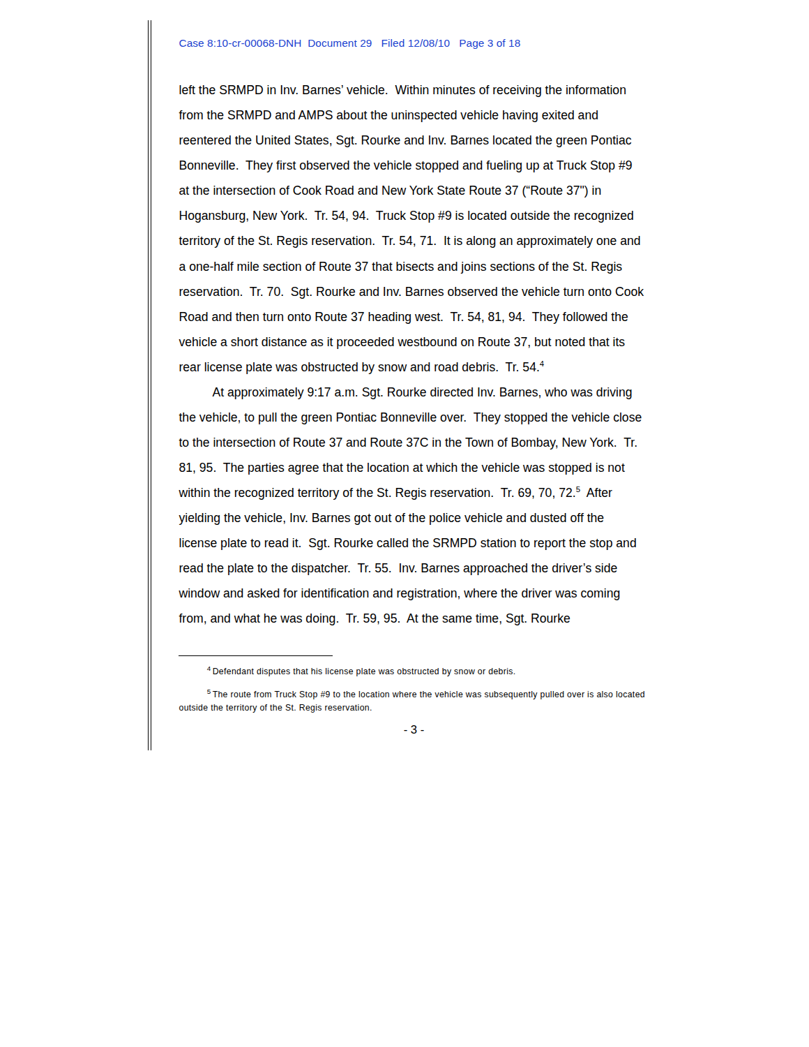Case 8:10-cr-00068-DNH Document 29 Filed 12/08/10 Page 3 of 18
left the SRMPD in Inv. Barnes’ vehicle. Within minutes of receiving the information from the SRMPD and AMPS about the uninspected vehicle having exited and reentered the United States, Sgt. Rourke and Inv. Barnes located the green Pontiac Bonneville. They first observed the vehicle stopped and fueling up at Truck Stop #9 at the intersection of Cook Road and New York State Route 37 (“Route 37") in Hogansburg, New York. Tr. 54, 94. Truck Stop #9 is located outside the recognized territory of the St. Regis reservation. Tr. 54, 71. It is along an approximately one and a one-half mile section of Route 37 that bisects and joins sections of the St. Regis reservation. Tr. 70. Sgt. Rourke and Inv. Barnes observed the vehicle turn onto Cook Road and then turn onto Route 37 heading west. Tr. 54, 81, 94. They followed the vehicle a short distance as it proceeded westbound on Route 37, but noted that its rear license plate was obstructed by snow and road debris. Tr. 54.4
At approximately 9:17 a.m. Sgt. Rourke directed Inv. Barnes, who was driving the vehicle, to pull the green Pontiac Bonneville over. They stopped the vehicle close to the intersection of Route 37 and Route 37C in the Town of Bombay, New York. Tr. 81, 95. The parties agree that the location at which the vehicle was stopped is not within the recognized territory of the St. Regis reservation. Tr. 69, 70, 72.5 After yielding the vehicle, Inv. Barnes got out of the police vehicle and dusted off the license plate to read it. Sgt. Rourke called the SRMPD station to report the stop and read the plate to the dispatcher. Tr. 55. Inv. Barnes approached the driver’s side window and asked for identification and registration, where the driver was coming from, and what he was doing. Tr. 59, 95. At the same time, Sgt. Rourke
4 Defendant disputes that his license plate was obstructed by snow or debris.
5 The route from Truck Stop #9 to the location where the vehicle was subsequently pulled over is also located outside the territory of the St. Regis reservation.
- 3 -